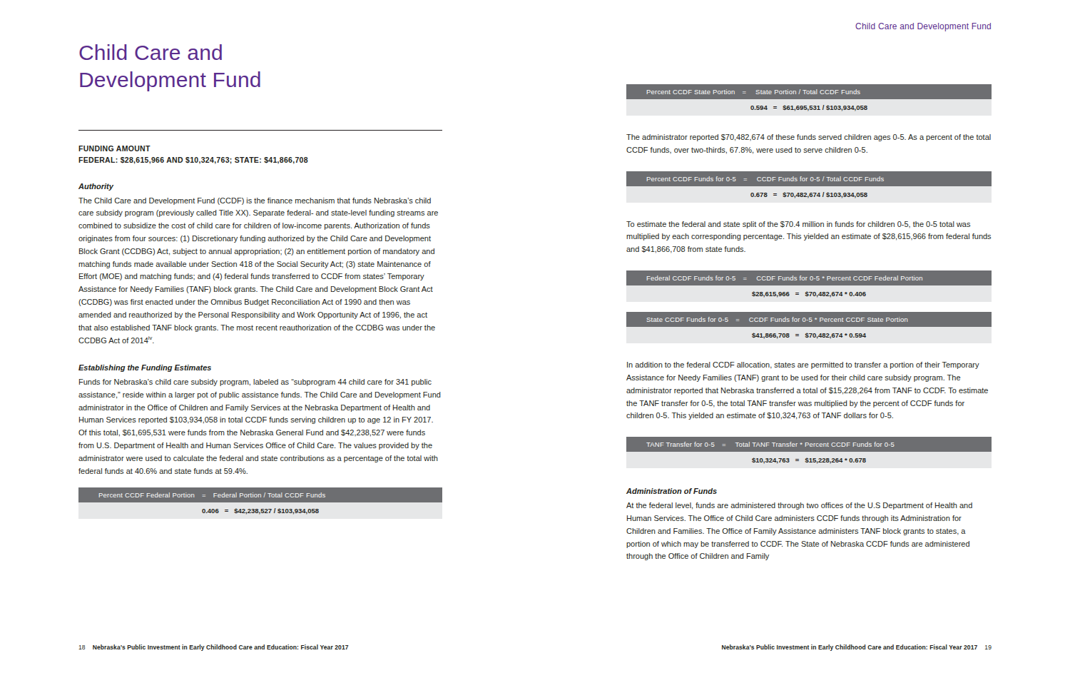Child Care and Development Fund
Child Care and
Development Fund
FUNDING AMOUNT
FEDERAL: $28,615,966 AND $10,324,763; STATE: $41,866,708
Authority
The Child Care and Development Fund (CCDF) is the finance mechanism that funds Nebraska’s child care subsidy program (previously called Title XX). Separate federal- and state-level funding streams are combined to subsidize the cost of child care for children of low-income parents. Authorization of funds originates from four sources: (1) Discretionary funding authorized by the Child Care and Development Block Grant (CCDBG) Act, subject to annual appropriation; (2) an entitlement portion of mandatory and matching funds made available under Section 418 of the Social Security Act; (3) state Maintenance of Effort (MOE) and matching funds; and (4) federal funds transferred to CCDF from states’ Temporary Assistance for Needy Families (TANF) block grants. The Child Care and Development Block Grant Act (CCDBG) was first enacted under the Omnibus Budget Reconciliation Act of 1990 and then was amended and reauthorized by the Personal Responsibility and Work Opportunity Act of 1996, the act that also established TANF block grants. The most recent reauthorization of the CCDBG was under the CCDBG Act of 2014iv.
Establishing the Funding Estimates
Funds for Nebraska’s child care subsidy program, labeled as “subprogram 44 child care for 341 public assistance,” reside within a larger pot of public assistance funds. The Child Care and Development Fund administrator in the Office of Children and Family Services at the Nebraska Department of Health and Human Services reported $103,934,058 in total CCDF funds serving children up to age 12 in FY 2017. Of this total, $61,695,531 were funds from the Nebraska General Fund and $42,238,527 were funds from U.S. Department of Health and Human Services Office of Child Care. The values provided by the administrator were used to calculate the federal and state contributions as a percentage of the total with federal funds at 40.6% and state funds at 59.4%.
Percent CCDF Federal Portion=Federal Portion / Total CCDF Funds
0.406=$42,238,527 / $103,934,058
Percent CCDF State Portion= State Portion / Total CCDF Funds
0.594=$61,695,531 / $103,934,058
The administrator reported $70,482,674 of these funds served children ages 0-5. As a percent of the total CCDF funds, over two-thirds, 67.8%, were used to serve children 0-5.
Percent CCDF Funds for 0-5= CCDF Funds for 0-5 / Total CCDF Funds
0.678=$70,482,674 / $103,934,058
To estimate the federal and state split of the $70.4 million in funds for children 0-5, the 0-5 total was multiplied by each corresponding percentage. This yielded an estimate of $28,615,966 from federal funds and $41,866,708 from state funds.
Federal CCDF Funds for 0-5= CCDF Funds for 0-5 * Percent CCDF Federal Portion
$28,615,966=$70,482,674 * 0.406
State CCDF Funds for 0-5= CCDF Funds for 0-5 * Percent CCDF State Portion
$41,866,708=$70,482,674 * 0.594
In addition to the federal CCDF allocation, states are permitted to transfer a portion of their Temporary Assistance for Needy Families (TANF) grant to be used for their child care subsidy program. The administrator reported that Nebraska transferred a total of $15,228,264 from TANF to CCDF. To estimate the TANF transfer for 0-5, the total TANF transfer was multiplied by the percent of CCDF funds for children 0-5. This yielded an estimate of $10,324,763 of TANF dollars for 0-5.
TANF Transfer for 0-5= Total TANF Transfer * Percent CCDF Funds for 0-5
$10,324,763=$15,228,264 * 0.678
Administration of Funds
At the federal level, funds are administered through two offices of the U.S Department of Health and Human Services. The Office of Child Care administers CCDF funds through its Administration for Children and Families. The Office of Family Assistance administers TANF block grants to states, a portion of which may be transferred to CCDF. The State of Nebraska CCDF funds are administered through the Office of Children and Family
18 Nebraska’s Public Investment in Early Childhood Care and Education: Fiscal Year 2017
Nebraska’s Public Investment in Early Childhood Care and Education: Fiscal Year 201719